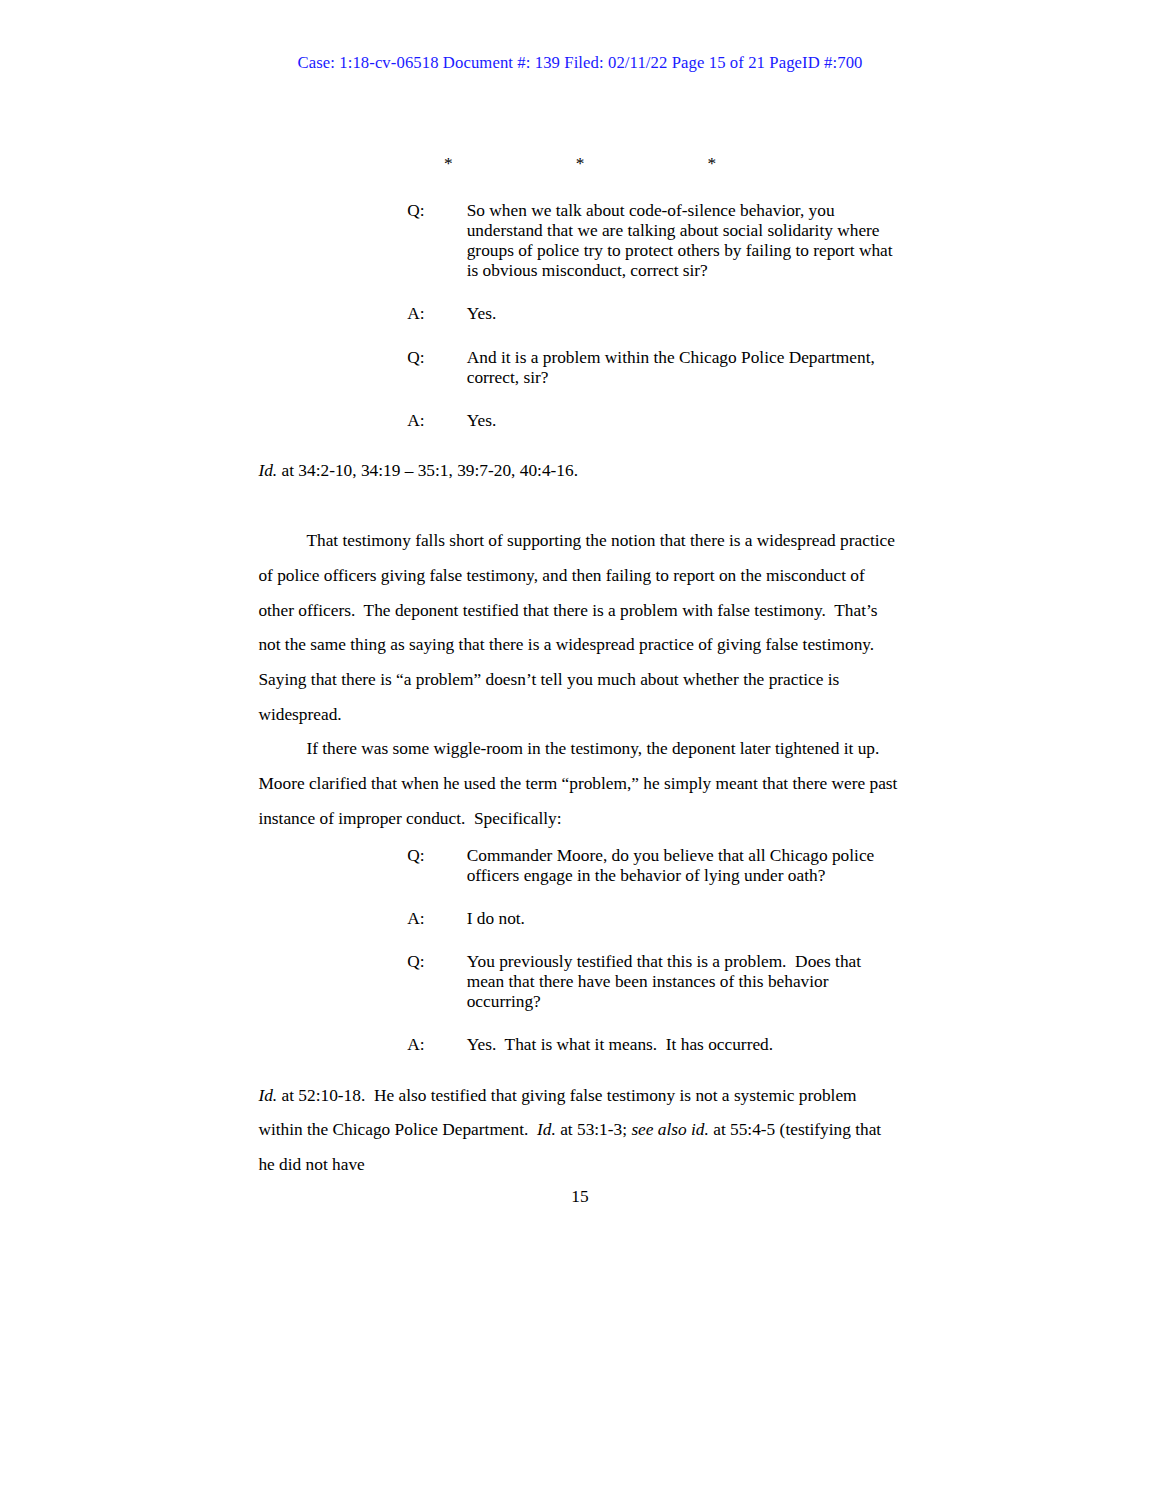Case: 1:18-cv-06518 Document #: 139 Filed: 02/11/22 Page 15 of 21 PageID #:700
* * *
Q:
So when we talk about code-of-silence behavior, you understand that we are talking about social solidarity where groups of police try to protect others by failing to report what is obvious misconduct, correct sir?
A:
Yes.
Q:
And it is a problem within the Chicago Police Department, correct, sir?
A:
Yes.
Id. at 34:2-10, 34:19 – 35:1, 39:7-20, 40:4-16.
That testimony falls short of supporting the notion that there is a widespread practice of police officers giving false testimony, and then failing to report on the misconduct of other officers. The deponent testified that there is a problem with false testimony. That’s not the same thing as saying that there is a widespread practice of giving false testimony. Saying that there is “a problem” doesn’t tell you much about whether the practice is widespread.
If there was some wiggle-room in the testimony, the deponent later tightened it up. Moore clarified that when he used the term “problem,” he simply meant that there were past instance of improper conduct. Specifically:
Q:
Commander Moore, do you believe that all Chicago police officers engage in the behavior of lying under oath?
A:
I do not.
Q:
You previously testified that this is a problem. Does that mean that there have been instances of this behavior occurring?
A:
Yes. That is what it means. It has occurred.
Id. at 52:10-18. He also testified that giving false testimony is not a systemic problem within the Chicago Police Department. Id. at 53:1-3; see also id. at 55:4-5 (testifying that he did not have
15